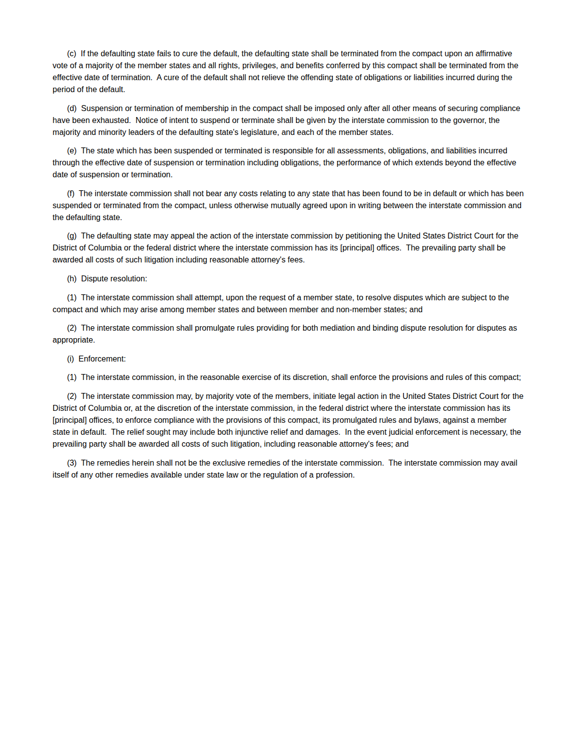(c) If the defaulting state fails to cure the default, the defaulting state shall be terminated from the compact upon an affirmative vote of a majority of the member states and all rights, privileges, and benefits conferred by this compact shall be terminated from the effective date of termination. A cure of the default shall not relieve the offending state of obligations or liabilities incurred during the period of the default.
(d) Suspension or termination of membership in the compact shall be imposed only after all other means of securing compliance have been exhausted. Notice of intent to suspend or terminate shall be given by the interstate commission to the governor, the majority and minority leaders of the defaulting state's legislature, and each of the member states.
(e) The state which has been suspended or terminated is responsible for all assessments, obligations, and liabilities incurred through the effective date of suspension or termination including obligations, the performance of which extends beyond the effective date of suspension or termination.
(f) The interstate commission shall not bear any costs relating to any state that has been found to be in default or which has been suspended or terminated from the compact, unless otherwise mutually agreed upon in writing between the interstate commission and the defaulting state.
(g) The defaulting state may appeal the action of the interstate commission by petitioning the United States District Court for the District of Columbia or the federal district where the interstate commission has its [principal] offices. The prevailing party shall be awarded all costs of such litigation including reasonable attorney's fees.
(h) Dispute resolution:
(1) The interstate commission shall attempt, upon the request of a member state, to resolve disputes which are subject to the compact and which may arise among member states and between member and non-member states; and
(2) The interstate commission shall promulgate rules providing for both mediation and binding dispute resolution for disputes as appropriate.
(i) Enforcement:
(1) The interstate commission, in the reasonable exercise of its discretion, shall enforce the provisions and rules of this compact;
(2) The interstate commission may, by majority vote of the members, initiate legal action in the United States District Court for the District of Columbia or, at the discretion of the interstate commission, in the federal district where the interstate commission has its [principal] offices, to enforce compliance with the provisions of this compact, its promulgated rules and bylaws, against a member state in default. The relief sought may include both injunctive relief and damages. In the event judicial enforcement is necessary, the prevailing party shall be awarded all costs of such litigation, including reasonable attorney's fees; and
(3) The remedies herein shall not be the exclusive remedies of the interstate commission. The interstate commission may avail itself of any other remedies available under state law or the regulation of a profession.